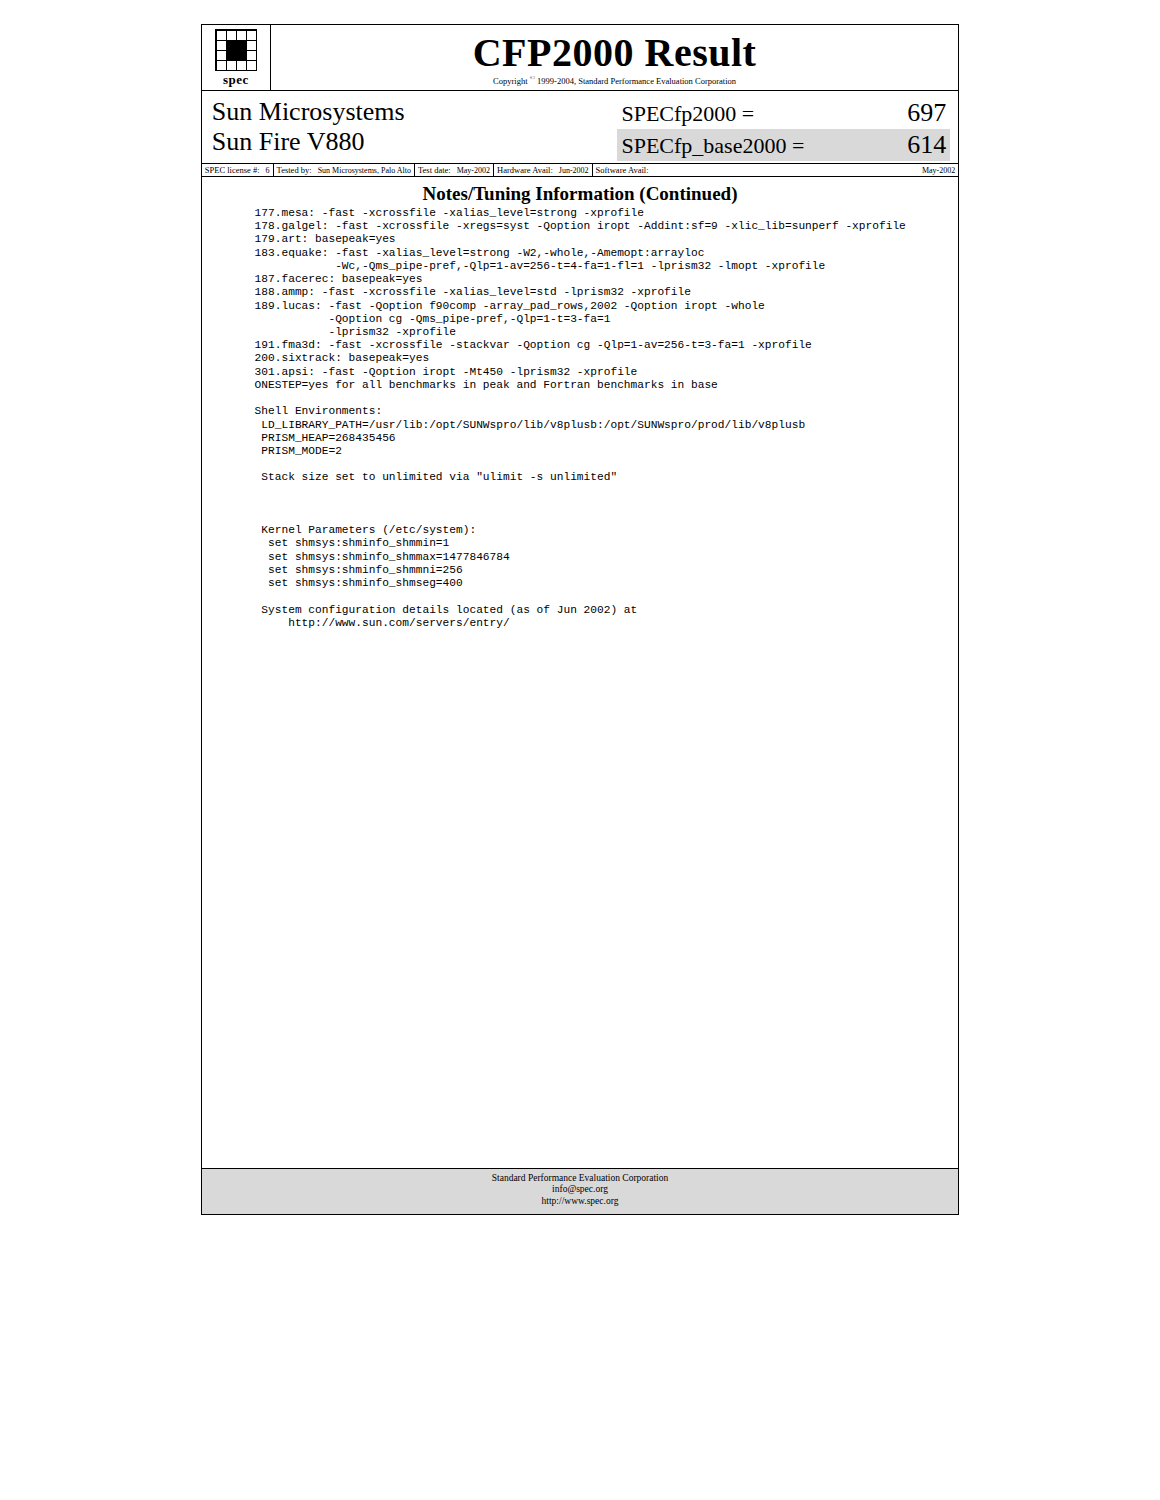spec
CFP2000 Result
Copyright © 1999-2004, Standard Performance Evaluation Corporation
Sun Microsystems
Sun Fire V880
SPECfp2000 = 697
SPECfp_base2000 = 614
SPEC license #:
6
Tested by:
Sun Microsystems, Palo Alto
Test date:
May-2002
Hardware Avail:
Jun-2002
Software Avail:
May-2002
Notes/Tuning Information (Continued)
177.mesa: -fast -xcrossfile -xalias_level=strong -xprofile
178.galgel: -fast -xcrossfile -xregs=syst -Qoption iropt -Addint:sf=9 -xlic_lib=sunperf -xprofile
179.art: basepeak=yes
183.equake: -fast -xalias_level=strong -W2,-whole,-Amemopt:arrayloc
            -Wc,-Qms_pipe-pref,-Qlp=1-av=256-t=4-fa=1-fl=1 -lprism32 -lmopt -xprofile
187.facerec: basepeak=yes
188.ammp: -fast -xcrossfile -xalias_level=std -lprism32 -xprofile
189.lucas: -fast -Qoption f90comp -array_pad_rows,2002 -Qoption iropt -whole
           -Qoption cg -Qms_pipe-pref,-Qlp=1-t=3-fa=1
           -lprism32 -xprofile
191.fma3d: -fast -xcrossfile -stackvar -Qoption cg -Qlp=1-av=256-t=3-fa=1 -xprofile
200.sixtrack: basepeak=yes
301.apsi: -fast -Qoption iropt -Mt450 -lprism32 -xprofile
ONESTEP=yes for all benchmarks in peak and Fortran benchmarks in base

Shell Environments:
 LD_LIBRARY_PATH=/usr/lib:/opt/SUNWspro/lib/v8plusb:/opt/SUNWspro/prod/lib/v8plusb
 PRISM_HEAP=268435456
 PRISM_MODE=2

 Stack size set to unlimited via "ulimit -s unlimited"



 Kernel Parameters (/etc/system):
  set shmsys:shminfo_shmmin=1
  set shmsys:shminfo_shmmax=1477846784
  set shmsys:shminfo_shmmni=256
  set shmsys:shminfo_shmseg=400

 System configuration details located (as of Jun 2002) at
     http://www.sun.com/servers/entry/
Standard Performance Evaluation Corporation
info@spec.org
http://www.spec.org